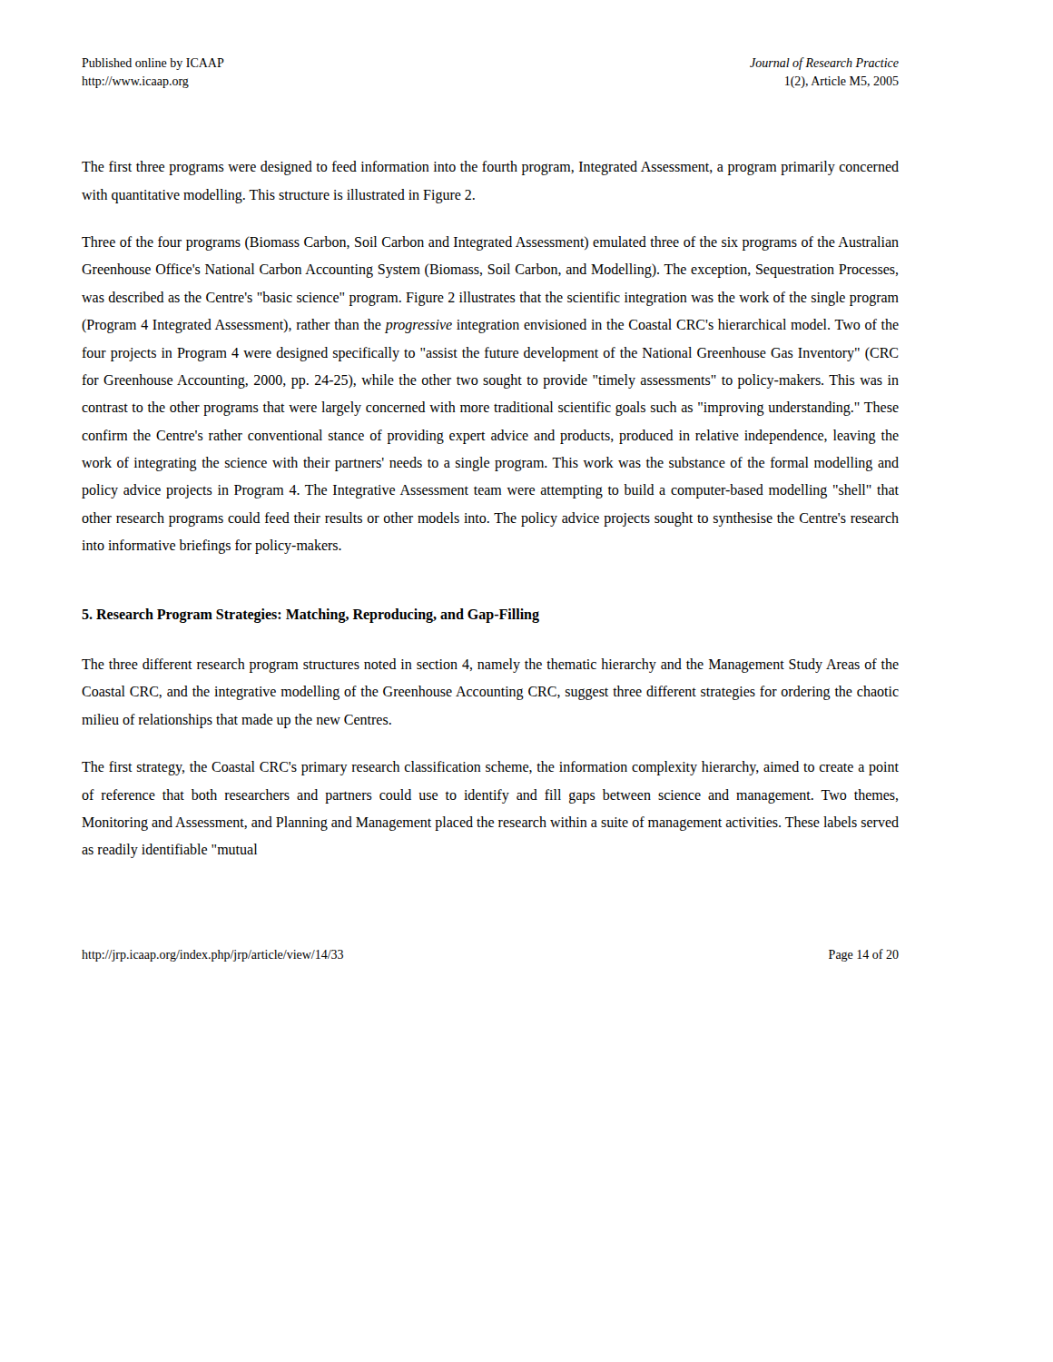Published online by ICAAP
http://www.icaap.org
Journal of Research Practice
1(2), Article M5, 2005
The first three programs were designed to feed information into the fourth program, Integrated Assessment, a program primarily concerned with quantitative modelling. This structure is illustrated in Figure 2.
Three of the four programs (Biomass Carbon, Soil Carbon and Integrated Assessment) emulated three of the six programs of the Australian Greenhouse Office's National Carbon Accounting System (Biomass, Soil Carbon, and Modelling). The exception, Sequestration Processes, was described as the Centre's "basic science" program. Figure 2 illustrates that the scientific integration was the work of the single program (Program 4 Integrated Assessment), rather than the progressive integration envisioned in the Coastal CRC's hierarchical model. Two of the four projects in Program 4 were designed specifically to "assist the future development of the National Greenhouse Gas Inventory" (CRC for Greenhouse Accounting, 2000, pp. 24-25), while the other two sought to provide "timely assessments" to policy-makers. This was in contrast to the other programs that were largely concerned with more traditional scientific goals such as "improving understanding." These confirm the Centre's rather conventional stance of providing expert advice and products, produced in relative independence, leaving the work of integrating the science with their partners' needs to a single program. This work was the substance of the formal modelling and policy advice projects in Program 4. The Integrative Assessment team were attempting to build a computer-based modelling "shell" that other research programs could feed their results or other models into. The policy advice projects sought to synthesise the Centre's research into informative briefings for policy-makers.
5. Research Program Strategies: Matching, Reproducing, and Gap-Filling
The three different research program structures noted in section 4, namely the thematic hierarchy and the Management Study Areas of the Coastal CRC, and the integrative modelling of the Greenhouse Accounting CRC, suggest three different strategies for ordering the chaotic milieu of relationships that made up the new Centres.
The first strategy, the Coastal CRC's primary research classification scheme, the information complexity hierarchy, aimed to create a point of reference that both researchers and partners could use to identify and fill gaps between science and management. Two themes, Monitoring and Assessment, and Planning and Management placed the research within a suite of management activities. These labels served as readily identifiable "mutual
http://jrp.icaap.org/index.php/jrp/article/view/14/33
Page 14 of 20